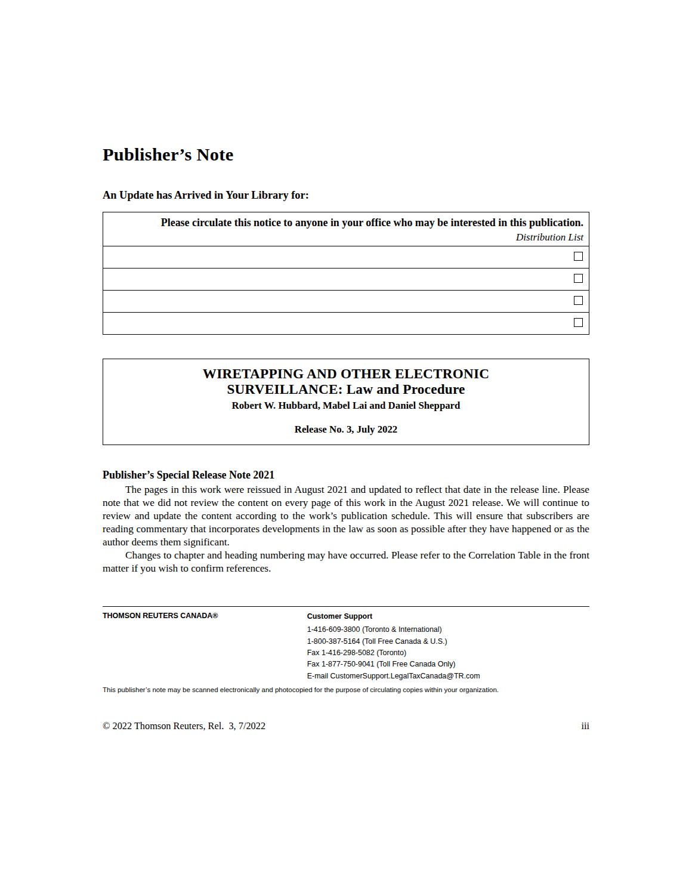Publisher’s Note
An Update has Arrived in Your Library for:
| Please circulate this notice to anyone in your office who may be interested in this publication. Distribution List |
WIRETAPPING AND OTHER ELECTRONIC
SURVEILLANCE: Law and Procedure
Robert W. Hubbard, Mabel Lai and Daniel Sheppard
Release No. 3, July 2022
Publisher’s Special Release Note 2021
The pages in this work were reissued in August 2021 and updated to reflect that date in the release line. Please note that we did not review the content on every page of this work in the August 2021 release. We will continue to review and update the content according to the work’s publication schedule. This will ensure that subscribers are reading commentary that incorporates developments in the law as soon as possible after they have happened or as the author deems them significant.
Changes to chapter and heading numbering may have occurred. Please refer to the Correlation Table in the front matter if you wish to confirm references.
| THOMSON REUTERS CANADA® | Customer Support 1-416-609-3800 (Toronto & International) 1-800-387-5164 (Toll Free Canada & U.S.) Fax 1-416-298-5082 (Toronto) Fax 1-877-750-9041 (Toll Free Canada Only) E-mail CustomerSupport.LegalTaxCanada@TR.com |
This publisher’s note may be scanned electronically and photocopied for the purpose of circulating copies within your organization.
© 2022 Thomson Reuters, Rel. 3, 7/2022 iii